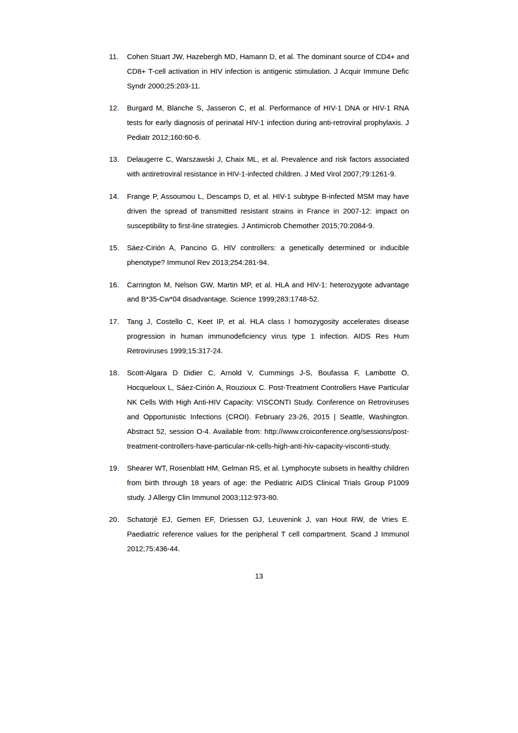Cohen Stuart JW, Hazebergh MD, Hamann D, et al. The dominant source of CD4+ and CD8+ T-cell activation in HIV infection is antigenic stimulation. J Acquir Immune Defic Syndr 2000;25:203-11.
Burgard M, Blanche S, Jasseron C, et al. Performance of HIV-1 DNA or HIV-1 RNA tests for early diagnosis of perinatal HIV-1 infection during anti-retroviral prophylaxis. J Pediatr 2012;160:60-6.
Delaugerre C, Warszawski J, Chaix ML, et al. Prevalence and risk factors associated with antiretroviral resistance in HIV-1-infected children. J Med Virol 2007;79:1261-9.
Frange P, Assoumou L, Descamps D, et al. HIV-1 subtype B-infected MSM may have driven the spread of transmitted resistant strains in France in 2007-12: impact on susceptibility to first-line strategies. J Antimicrob Chemother 2015;70:2084-9.
Sáez-Cirión A, Pancino G. HIV controllers: a genetically determined or inducible phenotype? Immunol Rev 2013;254:281-94.
Carrington M, Nelson GW, Martin MP, et al. HLA and HIV-1: heterozygote advantage and B*35-Cw*04 disadvantage. Science 1999;283:1748-52.
Tang J, Costello C, Keet IP, et al. HLA class I homozygosity accelerates disease progression in human immunodeficiency virus type 1 infection. AIDS Res Hum Retroviruses 1999;15:317-24.
Scott-Algara D Didier C, Arnold V, Cummings J-S, Boufassa F, Lambotte O, Hocqueloux L, Sáez-Cirión A, Rouzioux C. Post-Treatment Controllers Have Particular NK Cells With High Anti-HIV Capacity: VISCONTI Study. Conference on Retroviruses and Opportunistic Infections (CROI). February 23-26, 2015 | Seattle, Washington. Abstract 52, session O-4. Available from: http://www.croiconference.org/sessions/post-treatment-controllers-have-particular-nk-cells-high-anti-hiv-capacity-visconti-study.
Shearer WT, Rosenblatt HM, Gelman RS, et al. Lymphocyte subsets in healthy children from birth through 18 years of age: the Pediatric AIDS Clinical Trials Group P1009 study. J Allergy Clin Immunol 2003;112:973-80.
Schatorjé EJ, Gemen EF, Driessen GJ, Leuvenink J, van Hout RW, de Vries E. Paediatric reference values for the peripheral T cell compartment. Scand J Immunol 2012;75:436-44.
13